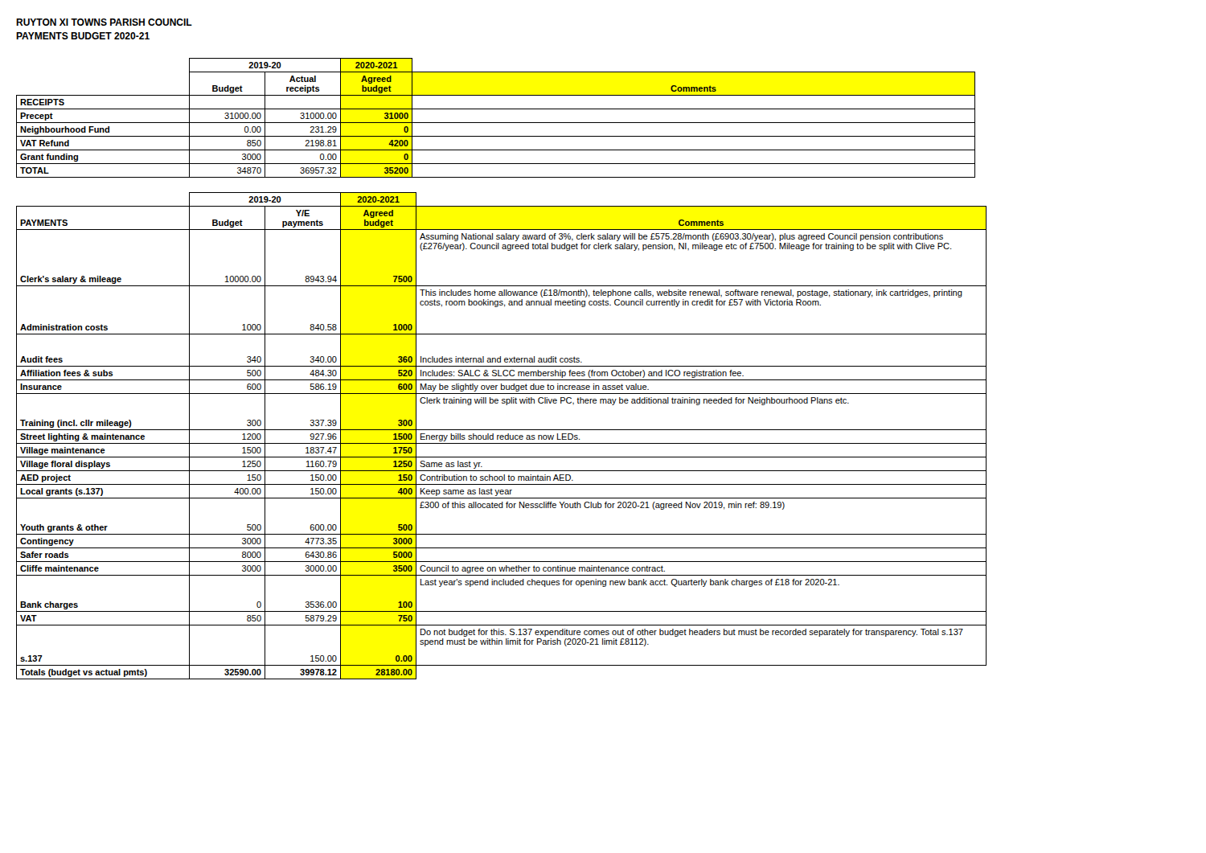RUYTON XI TOWNS PARISH COUNCIL
PAYMENTS BUDGET 2020-21
| | 2019-20 | 2020-2021 | |
| | Budget | Actual receipts | Agreed budget | Comments |
| RECEIPTS | | | | |
| Precept | 31000.00 | 31000.00 | 31000 | |
| Neighbourhood Fund | 0.00 | 231.29 | 0 | |
| VAT Refund | 850 | 2198.81 | 4200 | |
| Grant funding | 3000 | 0.00 | 0 | |
| TOTAL | 34870 | 36957.32 | 35200 | |
| | 2019-20 | 2020-2021 | |
| PAYMENTS | Budget | Y/E payments | Agreed budget | Comments |
| Clerk's salary & mileage | 10000.00 | 8943.94 | 7500 | Assuming National salary award of 3%, clerk salary will be £575.28/month (£6903.30/year), plus agreed Council pension contributions (£276/year). Council agreed total budget for clerk salary, pension, NI, mileage etc of £7500. Mileage for training to be split with Clive PC. |
| Administration costs | 1000 | 840.58 | 1000 | This includes home allowance (£18/month), telephone calls, website renewal, software renewal, postage, stationary, ink cartridges, printing costs, room bookings, and annual meeting costs. Council currently in credit for £57 with Victoria Room. |
| Audit fees | 340 | 340.00 | 360 | Includes internal and external audit costs. |
| Affiliation fees & subs | 500 | 484.30 | 520 | Includes: SALC & SLCC membership fees (from October) and ICO registration fee. |
| Insurance | 600 | 586.19 | 600 | May be slightly over budget due to increase in asset value. |
| Training (incl. cllr mileage) | 300 | 337.39 | 300 | Clerk training will be split with Clive PC, there may be additional training needed for Neighbourhood Plans etc. |
| Street lighting & maintenance | 1200 | 927.96 | 1500 | Energy bills should reduce as now LEDs. |
| Village maintenance | 1500 | 1837.47 | 1750 | |
| Village floral displays | 1250 | 1160.79 | 1250 | Same as last yr. |
| AED project | 150 | 150.00 | 150 | Contribution to school to maintain AED. |
| Local grants (s.137) | 400.00 | 150.00 | 400 | Keep same as last year |
| Youth grants & other | 500 | 600.00 | 500 | £300 of this allocated for Nesscliffe Youth Club for 2020-21 (agreed Nov 2019, min ref: 89.19) |
| Contingency | 3000 | 4773.35 | 3000 | |
| Safer roads | 8000 | 6430.86 | 5000 | |
| Cliffe maintenance | 3000 | 3000.00 | 3500 | Council to agree on whether to continue maintenance contract. |
| Bank charges | 0 | 3536.00 | 100 | Last year's spend included cheques for opening new bank acct. Quarterly bank charges of £18 for 2020-21. |
| VAT | 850 | 5879.29 | 750 | |
| s.137 | | 150.00 | 0.00 | Do not budget for this. S.137 expenditure comes out of other budget headers but must be recorded separately for transparency. Total s.137 spend must be within limit for Parish (2020-21 limit £8112). |
| Totals (budget vs actual pmts) | 32590.00 | 39978.12 | 28180.00 | |